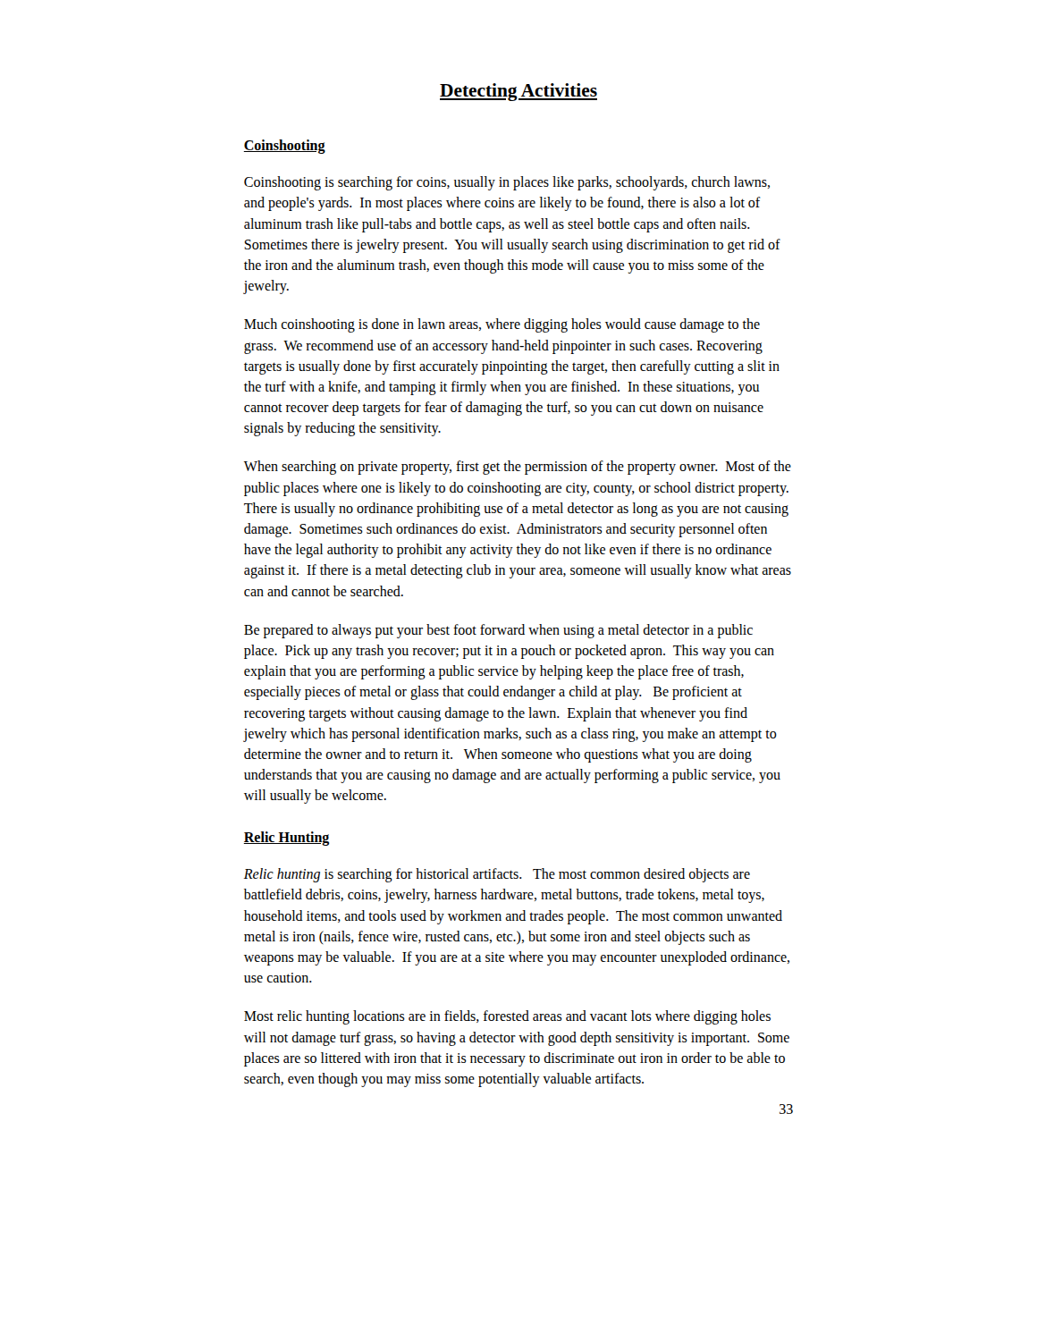Detecting Activities
Coinshooting
Coinshooting is searching for coins, usually in places like parks, schoolyards, church lawns, and people's yards. In most places where coins are likely to be found, there is also a lot of aluminum trash like pull-tabs and bottle caps, as well as steel bottle caps and often nails. Sometimes there is jewelry present. You will usually search using discrimination to get rid of the iron and the aluminum trash, even though this mode will cause you to miss some of the jewelry.
Much coinshooting is done in lawn areas, where digging holes would cause damage to the grass. We recommend use of an accessory hand-held pinpointer in such cases. Recovering targets is usually done by first accurately pinpointing the target, then carefully cutting a slit in the turf with a knife, and tamping it firmly when you are finished. In these situations, you cannot recover deep targets for fear of damaging the turf, so you can cut down on nuisance signals by reducing the sensitivity.
When searching on private property, first get the permission of the property owner. Most of the public places where one is likely to do coinshooting are city, county, or school district property. There is usually no ordinance prohibiting use of a metal detector as long as you are not causing damage. Sometimes such ordinances do exist. Administrators and security personnel often have the legal authority to prohibit any activity they do not like even if there is no ordinance against it. If there is a metal detecting club in your area, someone will usually know what areas can and cannot be searched.
Be prepared to always put your best foot forward when using a metal detector in a public place. Pick up any trash you recover; put it in a pouch or pocketed apron. This way you can explain that you are performing a public service by helping keep the place free of trash, especially pieces of metal or glass that could endanger a child at play. Be proficient at recovering targets without causing damage to the lawn. Explain that whenever you find jewelry which has personal identification marks, such as a class ring, you make an attempt to determine the owner and to return it. When someone who questions what you are doing understands that you are causing no damage and are actually performing a public service, you will usually be welcome.
Relic Hunting
Relic hunting is searching for historical artifacts. The most common desired objects are battlefield debris, coins, jewelry, harness hardware, metal buttons, trade tokens, metal toys, household items, and tools used by workmen and trades people. The most common unwanted metal is iron (nails, fence wire, rusted cans, etc.), but some iron and steel objects such as weapons may be valuable. If you are at a site where you may encounter unexploded ordinance, use caution.
Most relic hunting locations are in fields, forested areas and vacant lots where digging holes will not damage turf grass, so having a detector with good depth sensitivity is important. Some places are so littered with iron that it is necessary to discriminate out iron in order to be able to search, even though you may miss some potentially valuable artifacts.
33